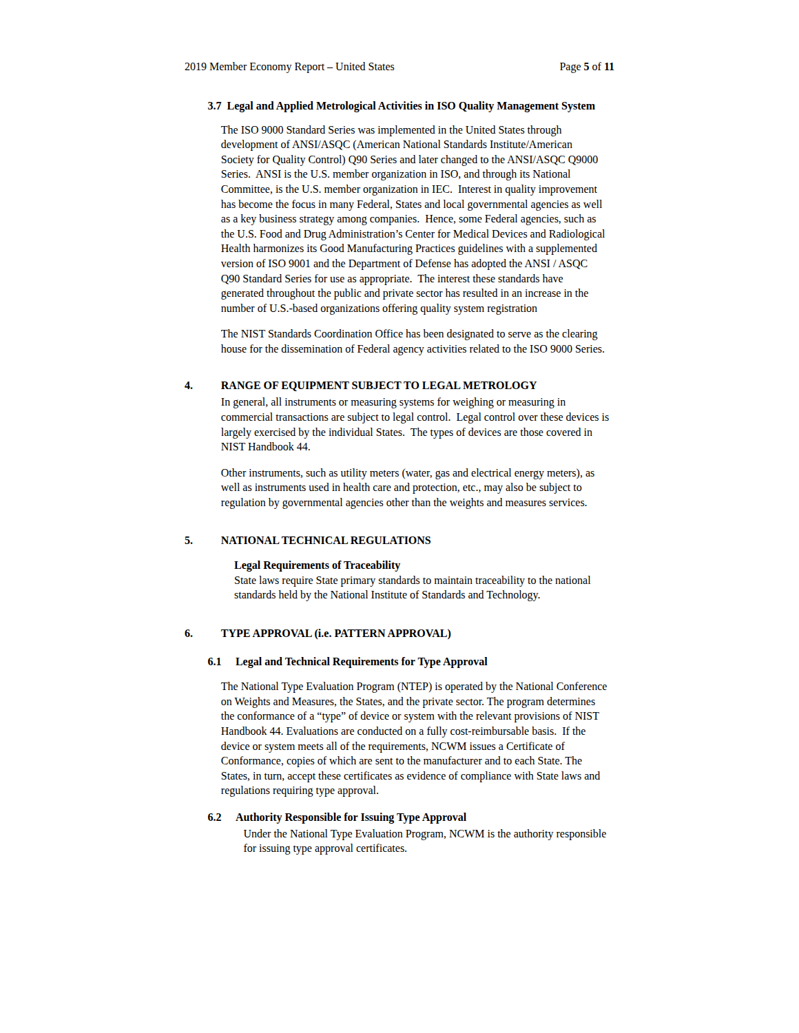2019 Member Economy Report – United States
Page 5 of 11
3.7 Legal and Applied Metrological Activities in ISO Quality Management System
The ISO 9000 Standard Series was implemented in the United States through development of ANSI/ASQC (American National Standards Institute/American Society for Quality Control) Q90 Series and later changed to the ANSI/ASQC Q9000 Series. ANSI is the U.S. member organization in ISO, and through its National Committee, is the U.S. member organization in IEC. Interest in quality improvement has become the focus in many Federal, States and local governmental agencies as well as a key business strategy among companies. Hence, some Federal agencies, such as the U.S. Food and Drug Administration’s Center for Medical Devices and Radiological Health harmonizes its Good Manufacturing Practices guidelines with a supplemented version of ISO 9001 and the Department of Defense has adopted the ANSI / ASQC Q90 Standard Series for use as appropriate. The interest these standards have generated throughout the public and private sector has resulted in an increase in the number of U.S.-based organizations offering quality system registration
The NIST Standards Coordination Office has been designated to serve as the clearing house for the dissemination of Federal agency activities related to the ISO 9000 Series.
4.
RANGE OF EQUIPMENT SUBJECT TO LEGAL METROLOGY
In general, all instruments or measuring systems for weighing or measuring in commercial transactions are subject to legal control. Legal control over these devices is largely exercised by the individual States. The types of devices are those covered in NIST Handbook 44.
Other instruments, such as utility meters (water, gas and electrical energy meters), as well as instruments used in health care and protection, etc., may also be subject to regulation by governmental agencies other than the weights and measures services.
5.
NATIONAL TECHNICAL REGULATIONS
Legal Requirements of Traceability
State laws require State primary standards to maintain traceability to the national standards held by the National Institute of Standards and Technology.
6.
TYPE APPROVAL (i.e. PATTERN APPROVAL)
6.1
Legal and Technical Requirements for Type Approval
The National Type Evaluation Program (NTEP) is operated by the National Conference on Weights and Measures, the States, and the private sector. The program determines the conformance of a “type” of device or system with the relevant provisions of NIST Handbook 44. Evaluations are conducted on a fully cost-reimbursable basis. If the device or system meets all of the requirements, NCWM issues a Certificate of Conformance, copies of which are sent to the manufacturer and to each State. The States, in turn, accept these certificates as evidence of compliance with State laws and regulations requiring type approval.
6.2
Authority Responsible for Issuing Type Approval
Under the National Type Evaluation Program, NCWM is the authority responsible for issuing type approval certificates.